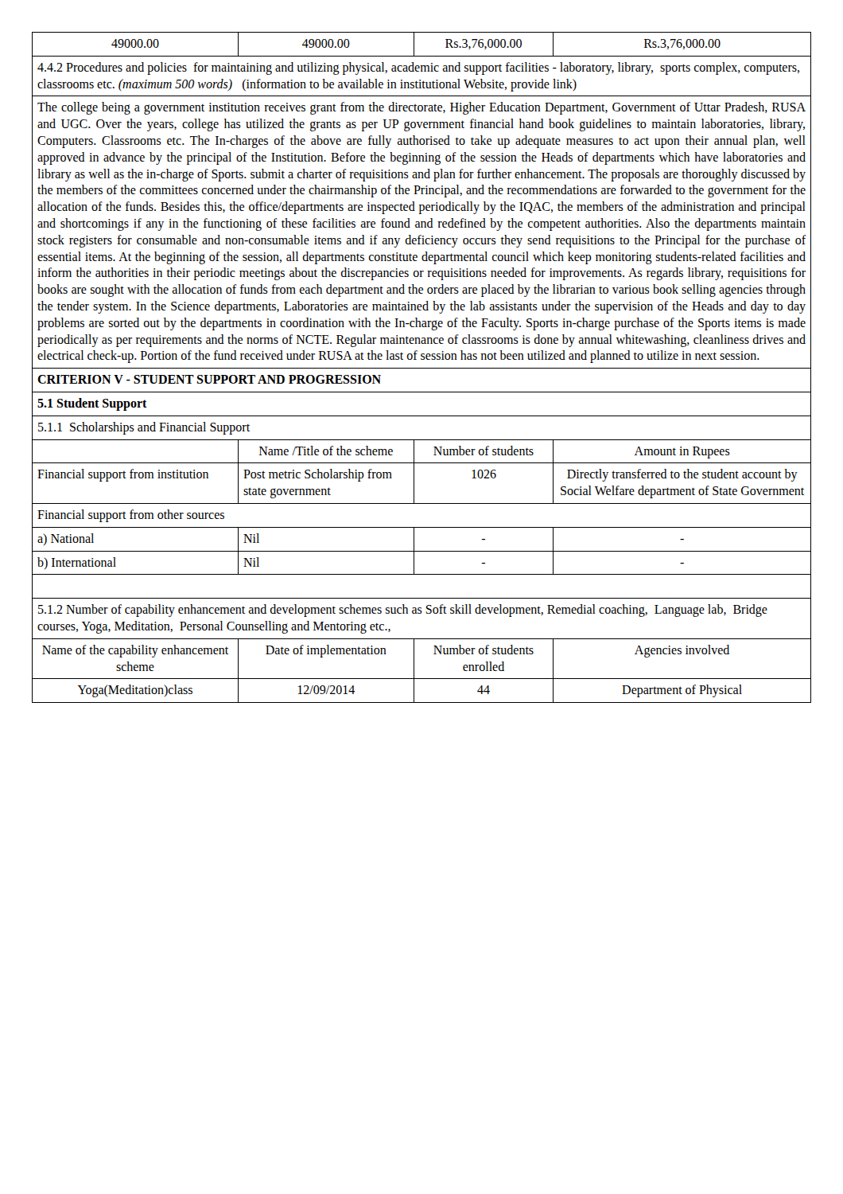| 49000.00 | 49000.00 | Rs.3,76,000.00 | Rs.3,76,000.00 |
| 4.4.2 Procedures and policies for maintaining and utilizing physical, academic and support facilities - laboratory, library, sports complex, computers, classrooms etc. (maximum 500 words) (information to be available in institutional Website, provide link) |
| The college being a government institution receives grant from the directorate, Higher Education Department, Government of Uttar Pradesh, RUSA and UGC. Over the years, college has utilized the grants as per UP government financial hand book guidelines to maintain laboratories, library, Computers. Classrooms etc. The In-charges of the above are fully authorised to take up adequate measures to act upon their annual plan, well approved in advance by the principal of the Institution. Before the beginning of the session the Heads of departments which have laboratories and library as well as the in-charge of Sports. submit a charter of requisitions and plan for further enhancement. The proposals are thoroughly discussed by the members of the committees concerned under the chairmanship of the Principal, and the recommendations are forwarded to the government for the allocation of the funds. Besides this, the office/departments are inspected periodically by the IQAC, the members of the administration and principal and shortcomings if any in the functioning of these facilities are found and redefined by the competent authorities. Also the departments maintain stock registers for consumable and non-consumable items and if any deficiency occurs they send requisitions to the Principal for the purchase of essential items. At the beginning of the session, all departments constitute departmental council which keep monitoring students-related facilities and inform the authorities in their periodic meetings about the discrepancies or requisitions needed for improvements. As regards library, requisitions for books are sought with the allocation of funds from each department and the orders are placed by the librarian to various book selling agencies through the tender system. In the Science departments, Laboratories are maintained by the lab assistants under the supervision of the Heads and day to day problems are sorted out by the departments in coordination with the In-charge of the Faculty. Sports in-charge purchase of the Sports items is made periodically as per requirements and the norms of NCTE. Regular maintenance of classrooms is done by annual whitewashing, cleanliness drives and electrical check-up. Portion of the fund received under RUSA at the last of session has not been utilized and planned to utilize in next session. |
| CRITERION V - STUDENT SUPPORT AND PROGRESSION |
| 5.1 Student Support |
| 5.1.1 Scholarships and Financial Support |
| | Name /Title of the scheme | Number of students | Amount in Rupees |
| Financial support from institution | Post metric Scholarship from state government | 1026 | Directly transferred to the student account by Social Welfare department of State Government |
| Financial support from other sources |
| a) National | Nil | - | - |
| b) International | Nil | - | - |
| 5.1.2 Number of capability enhancement and development schemes such as Soft skill development, Remedial coaching, Language lab, Bridge courses, Yoga, Meditation, Personal Counselling and Mentoring etc., |
| Name of the capability enhancement scheme | Date of implementation | Number of students enrolled | Agencies involved |
| Yoga(Meditation)class | 12/09/2014 | 44 | Department of Physical |